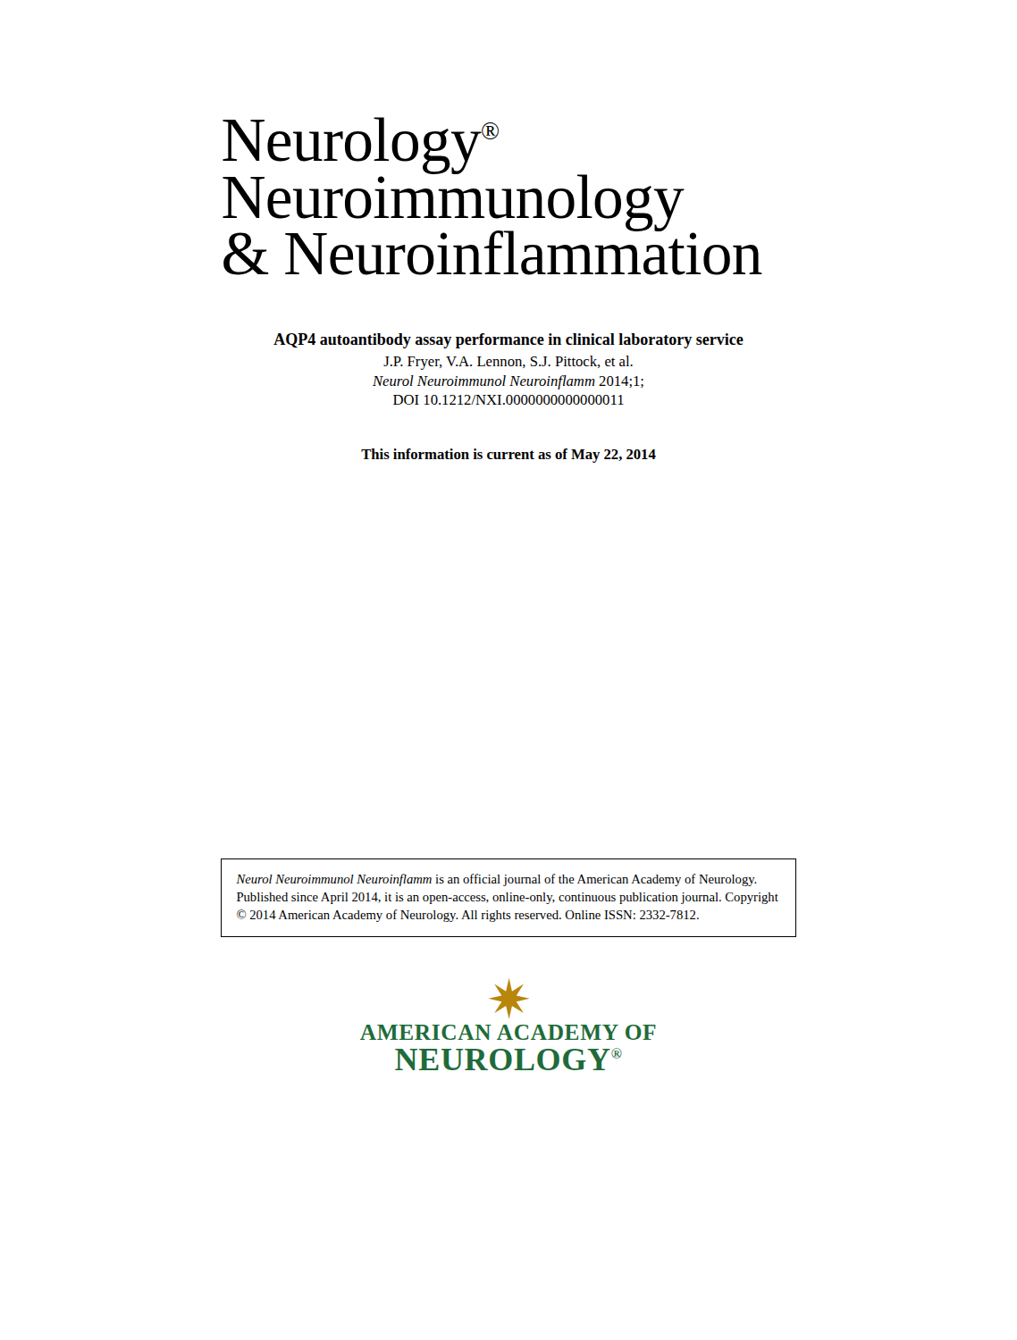Neurology® Neuroimmunology & Neuroinflammation
AQP4 autoantibody assay performance in clinical laboratory service
J.P. Fryer, V.A. Lennon, S.J. Pittock, et al.
Neurol Neuroimmunol Neuroinflamm 2014;1;
DOI 10.1212/NXI.0000000000000011
This information is current as of May 22, 2014
Neurol Neuroimmunol Neuroinflamm is an official journal of the American Academy of Neurology. Published since April 2014, it is an open-access, online-only, continuous publication journal. Copyright © 2014 American Academy of Neurology. All rights reserved. Online ISSN: 2332-7812.
✷ AMERICAN ACADEMY OF NEUROLOGY®